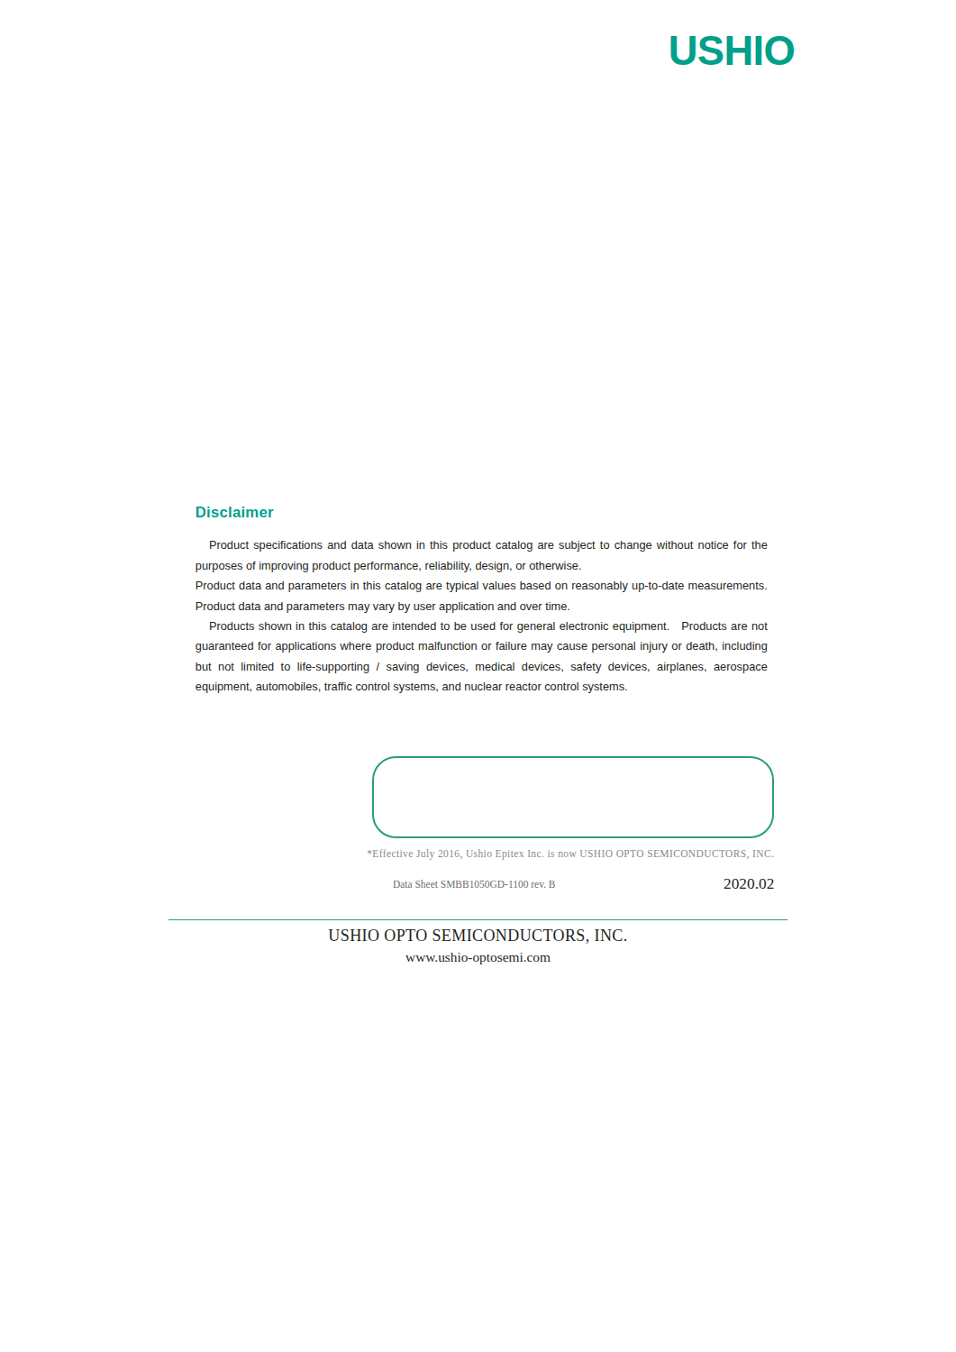USHIO
Disclaimer
Product specifications and data shown in this product catalog are subject to change without notice for the purposes of improving product performance, reliability, design, or otherwise.
Product data and parameters in this catalog are typical values based on reasonably up-to-date measurements. Product data and parameters may vary by user application and over time.
Products shown in this catalog are intended to be used for general electronic equipment. Products are not guaranteed for applications where product malfunction or failure may cause personal injury or death, including but not limited to life-supporting / saving devices, medical devices, safety devices, airplanes, aerospace equipment, automobiles, traffic control systems, and nuclear reactor control systems.
*Effective July 2016, Ushio Epitex Inc. is now USHIO OPTO SEMICONDUCTORS, INC.
Data Sheet SMBB1050GD-1100 rev. B
2020.02
USHIO OPTO SEMICONDUCTORS, INC.
www.ushio-optosemi.com